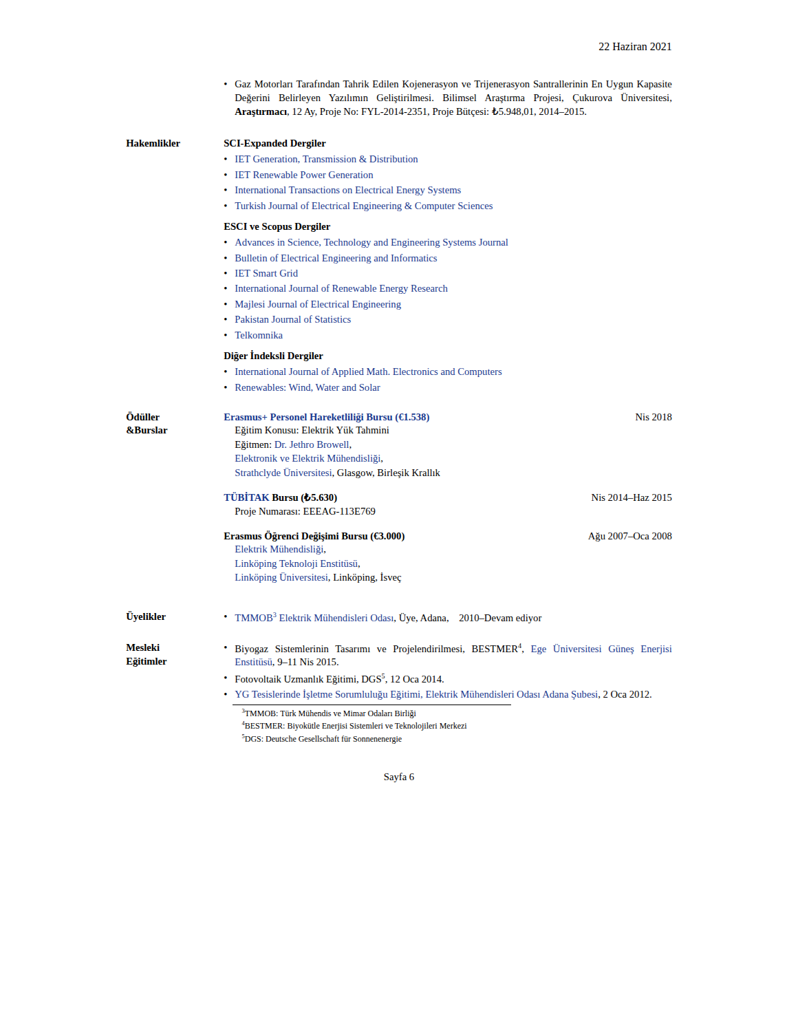22 Haziran 2021
Gaz Motorları Tarafından Tahrik Edilen Kojenerasyon ve Trijenerasyon Santrallerinin En Uygun Kapasite Değerini Belirleyen Yazılımın Geliştirilmesi. Bilimsel Araştırma Projesi, Çukurova Üniversitesi, Araştırmacı, 12 Ay, Proje No: FYL-2014-2351, Proje Bütçesi: ₺5.948,01, 2014–2015.
Hakemlikler
SCI-Expanded Dergiler
IET Generation, Transmission & Distribution
IET Renewable Power Generation
International Transactions on Electrical Energy Systems
Turkish Journal of Electrical Engineering & Computer Sciences
ESCI ve Scopus Dergiler
Advances in Science, Technology and Engineering Systems Journal
Bulletin of Electrical Engineering and Informatics
IET Smart Grid
International Journal of Renewable Energy Research
Majlesi Journal of Electrical Engineering
Pakistan Journal of Statistics
Telkomnika
Diğer İndeksli Dergiler
International Journal of Applied Math. Electronics and Computers
Renewables: Wind, Water and Solar
Ödüller
&Burslar
Erasmus+ Personel Hareketliliği Bursu (€1.538) Nis 2018
Eğitim Konusu: Elektrik Yük Tahmini
Eğitmen: Dr. Jethro Browell,
Elektronik ve Elektrik Mühendisliği,
Strathclyde Üniversitesi, Glasgow, Birleşik Krallık
TÜBİTAK Bursu (₺5.630) Nis 2014–Haz 2015
Proje Numarası: EEEAG-113E769
Erasmus Öğrenci Değişimi Bursu (€3.000) Ağu 2007–Oca 2008
Elektrik Mühendisliği,
Linköping Teknoloji Enstitüsü,
Linköping Üniversitesi, Linköping, İsveç
Üyelikler
TMMOB3 Elektrik Mühendisleri Odası, Üye, Adana, 2010–Devam ediyor
Mesleki
Eğitimler
Biyogaz Sistemlerinin Tasarımı ve Projelendirilmesi, BESTMER4, Ege Üniversitesi Güneş Enerjisi Enstitüsü, 9–11 Nis 2015.
Fotovoltaik Uzmanlık Eğitimi, DGS5, 12 Oca 2014.
YG Tesislerinde İşletme Sorumluluğu Eğitimi, Elektrik Mühendisleri Odası Adana Şubesi, 2 Oca 2012.
3TMMOB: Türk Mühendis ve Mimar Odaları Birliği
4BESTMER: Biyokütle Enerjisi Sistemleri ve Teknolojileri Merkezi
5DGS: Deutsche Gesellschaft für Sonnenenergie
Sayfa 6